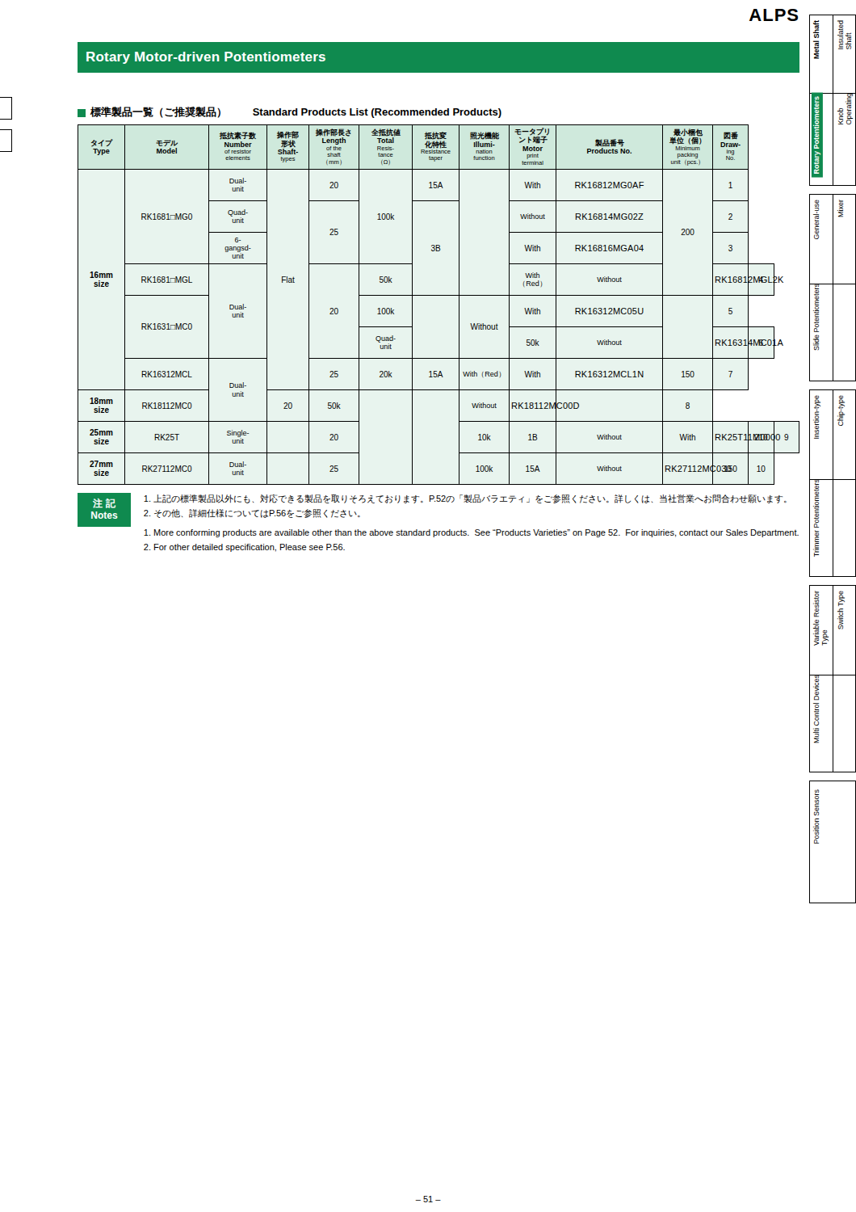ALPS
Rotary Motor-driven Potentiometers
標準製品一覧（ご推奨製品） Standard Products List (Recommended Products)
| タイプ Type | モデル Model | 抵抗素子数 Number of resistor elements | 操作部 形状 Shaft- types | 操作部長さ Length of the shaft （mm） | 全抵抗値 Total Resis- tance （Ω） | 抵抗変 化特性 Resistance taper | 照光機能 Illumi- nation function | モータプリ ント端子 Motor print terminal | 製品番号 Products No. | 最小梱包 単位（個） Minimum packing unit（pcs.） | 図番 Draw- ing No. |
| --- | --- | --- | --- | --- | --- | --- | --- | --- | --- | --- | --- |
| 16mm size | RK1681□MG0 | Dual- unit | Flat | 20 | 100k | 15A | | With | RK16812MG0AF | 200 | 1 |
| Quad- unit | 25 | 3B | Without | RK16814MG02Z | 2 |
| 6- gangsd- unit | With | RK16816MGA04 | 3 |
| RK1681□MGL | Dual- unit | 20 | 50k | With （Red） | Without | RK16812MGL2K | 4 |
| RK1631□MC0 | 100k | | Without | With | RK16312MC05U | | 5 |
| Quad- unit | 50k | Without | RK16314MC01A | 6 |
| RK16312MCL | Dual- unit | 25 | 20k | 15A | With（Red） | With | RK16312MCL1N | 150 | 7 |
| 18mm size | RK18112MC0 | 20 | 50k | | | Without | RK18112MC00D | | 8 |
| 25mm size | RK25T | Single- unit | | 20 | 10k | 1B | Without | With | RK25T11M0000 | 210 | 9 |
| 27mm size | RK27112MC0 | Dual- unit | | 25 | 100k | 15A | Without | RK27112MC030 | 150 | 10 |
注 記 Notes
上記の標準製品以外にも、対応できる製品を取りそろえております。P.52の「製品バラエティ」をご参照ください。詳しくは、当社営業へお問合わせ願います。
その他、詳細仕様についてはP.56をご参照ください。
More conforming products are available other than the above standard products. See “Products Varieties” on Page 52. For inquiries, contact our Sales Department.
For other detailed specification, Please see P.56.
– 51 –
Metal Shaft
Rotary Potentiometers
Insulated
Shaft
Knob
Operating
General-use
Slide Potentiometers
Mixer
Insertion-type
Trimmer Potentiometers
Chip-type
Variable Resistor
Type
Multi Control Devices
Switch Type
Position Sensors